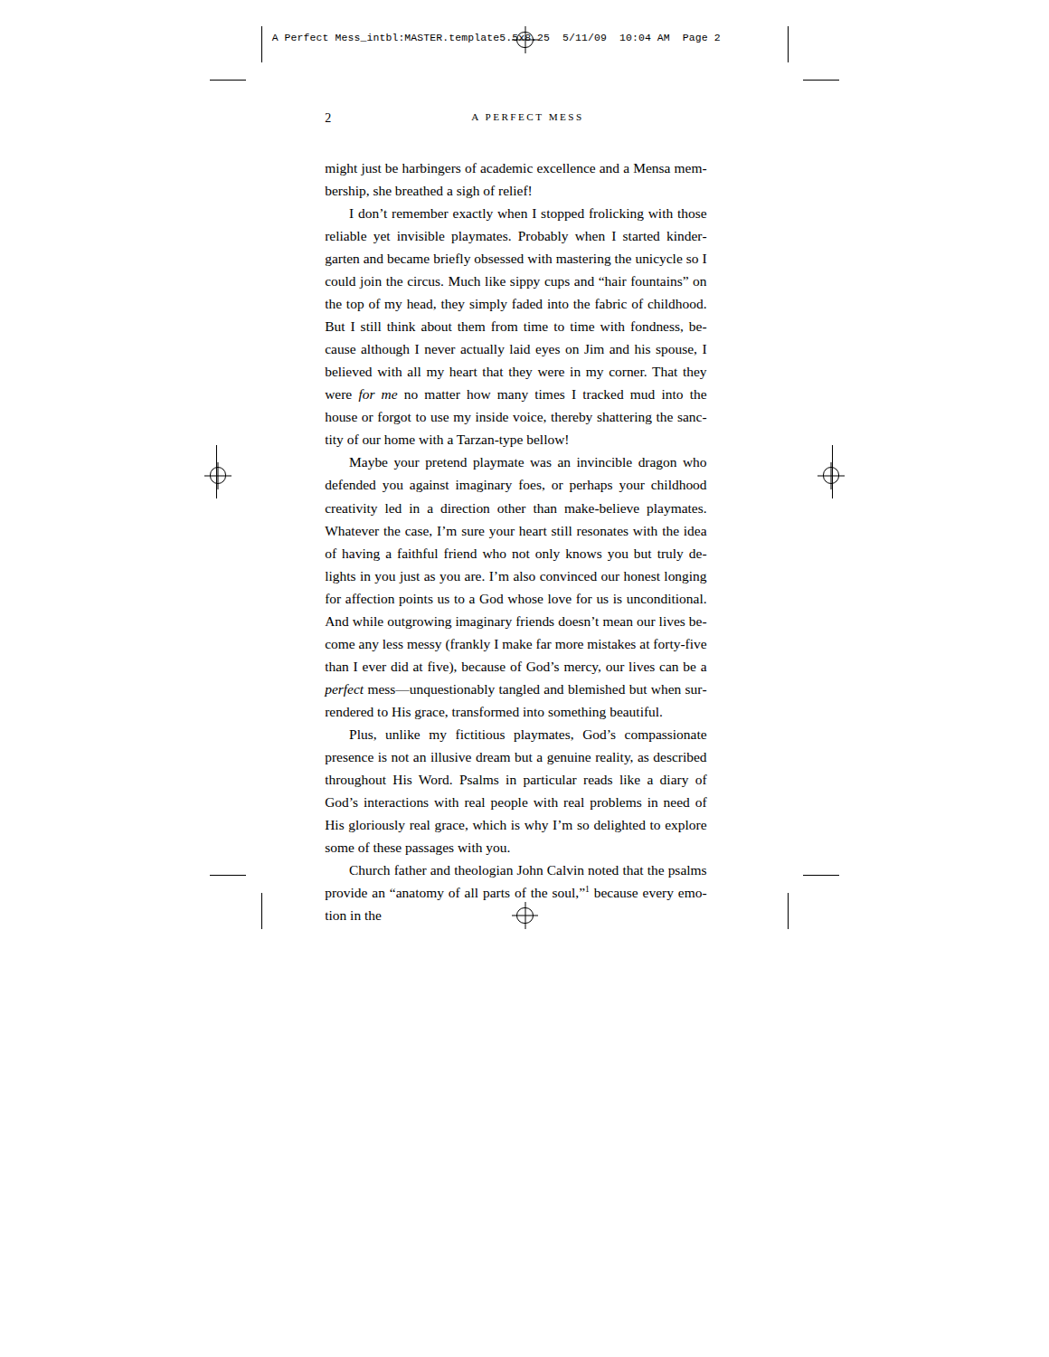A Perfect Mess_intbl:MASTER.template5.5x8.25 5/11/09 10:04 AM Page 2
2
a perfect mess
might just be harbingers of academic excellence and a Mensa membership, she breathed a sigh of relief!
I don’t remember exactly when I stopped frolicking with those reliable yet invisible playmates. Probably when I started kindergarten and became briefly obsessed with mastering the unicycle so I could join the circus. Much like sippy cups and “hair fountains” on the top of my head, they simply faded into the fabric of childhood. But I still think about them from time to time with fondness, because although I never actually laid eyes on Jim and his spouse, I believed with all my heart that they were in my corner. That they were for me no matter how many times I tracked mud into the house or forgot to use my inside voice, thereby shattering the sanctity of our home with a Tarzan-type bellow!
Maybe your pretend playmate was an invincible dragon who defended you against imaginary foes, or perhaps your childhood creativity led in a direction other than make-believe playmates. Whatever the case, I’m sure your heart still resonates with the idea of having a faithful friend who not only knows you but truly delights in you just as you are. I’m also convinced our honest longing for affection points us to a God whose love for us is unconditional. And while outgrowing imaginary friends doesn’t mean our lives become any less messy (frankly I make far more mistakes at forty-five than I ever did at five), because of God’s mercy, our lives can be a perfect mess—unquestionably tangled and blemished but when surrendered to His grace, transformed into something beautiful.
Plus, unlike my fictitious playmates, God’s compassionate presence is not an illusive dream but a genuine reality, as described throughout His Word. Psalms in particular reads like a diary of God’s interactions with real people with real problems in need of His gloriously real grace, which is why I’m so delighted to explore some of these passages with you.
Church father and theologian John Calvin noted that the psalms provide an “anatomy of all parts of the soul,”1 because every emotion in the